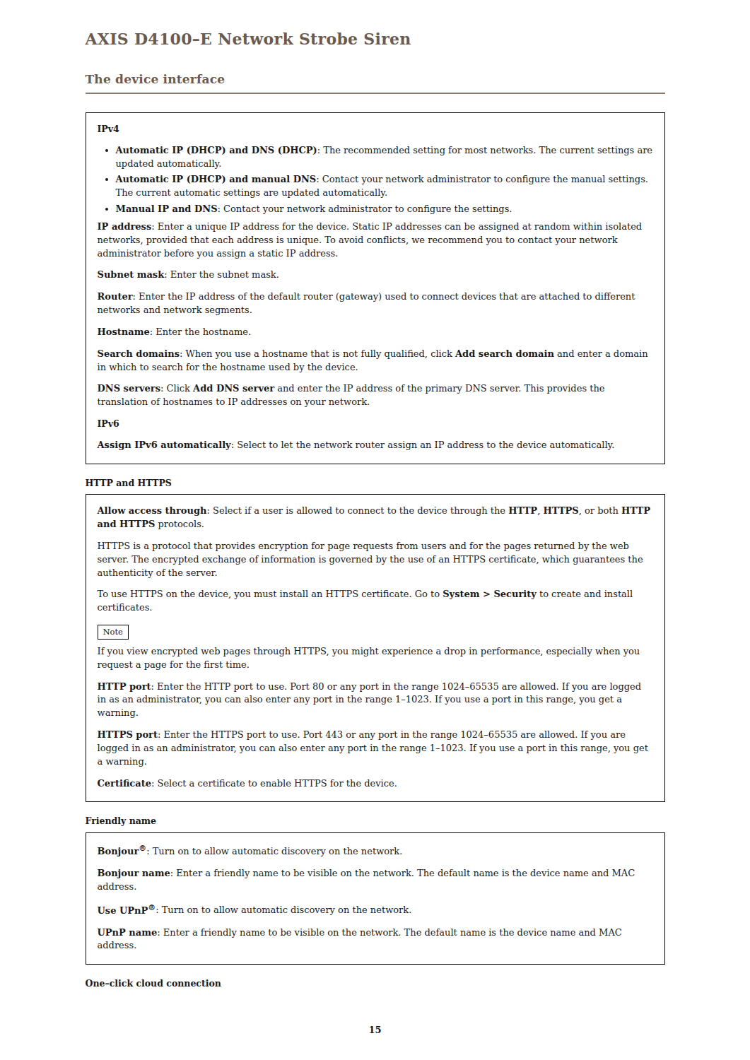AXIS D4100–E Network Strobe Siren
The device interface
IPv4
Automatic IP (DHCP) and DNS (DHCP): The recommended setting for most networks. The current settings are updated automatically.
Automatic IP (DHCP) and manual DNS: Contact your network administrator to configure the manual settings. The current automatic settings are updated automatically.
Manual IP and DNS: Contact your network administrator to configure the settings.
IP address: Enter a unique IP address for the device. Static IP addresses can be assigned at random within isolated networks, provided that each address is unique. To avoid conflicts, we recommend you to contact your network administrator before you assign a static IP address.
Subnet mask: Enter the subnet mask.
Router: Enter the IP address of the default router (gateway) used to connect devices that are attached to different networks and network segments.
Hostname: Enter the hostname.
Search domains: When you use a hostname that is not fully qualified, click Add search domain and enter a domain in which to search for the hostname used by the device.
DNS servers: Click Add DNS server and enter the IP address of the primary DNS server. This provides the translation of hostnames to IP addresses on your network.
IPv6
Assign IPv6 automatically: Select to let the network router assign an IP address to the device automatically.
HTTP and HTTPS
Allow access through: Select if a user is allowed to connect to the device through the HTTP, HTTPS, or both HTTP and HTTPS protocols.
HTTPS is a protocol that provides encryption for page requests from users and for the pages returned by the web server. The encrypted exchange of information is governed by the use of an HTTPS certificate, which guarantees the authenticity of the server.
To use HTTPS on the device, you must install an HTTPS certificate. Go to System > Security to create and install certificates.
Note
If you view encrypted web pages through HTTPS, you might experience a drop in performance, especially when you request a page for the first time.
HTTP port: Enter the HTTP port to use. Port 80 or any port in the range 1024–65535 are allowed. If you are logged in as an administrator, you can also enter any port in the range 1–1023. If you use a port in this range, you get a warning.
HTTPS port: Enter the HTTPS port to use. Port 443 or any port in the range 1024–65535 are allowed. If you are logged in as an administrator, you can also enter any port in the range 1–1023. If you use a port in this range, you get a warning.
Certificate: Select a certificate to enable HTTPS for the device.
Friendly name
Bonjour®: Turn on to allow automatic discovery on the network.
Bonjour name: Enter a friendly name to be visible on the network. The default name is the device name and MAC address.
Use UPnP®: Turn on to allow automatic discovery on the network.
UPnP name: Enter a friendly name to be visible on the network. The default name is the device name and MAC address.
One–click cloud connection
15